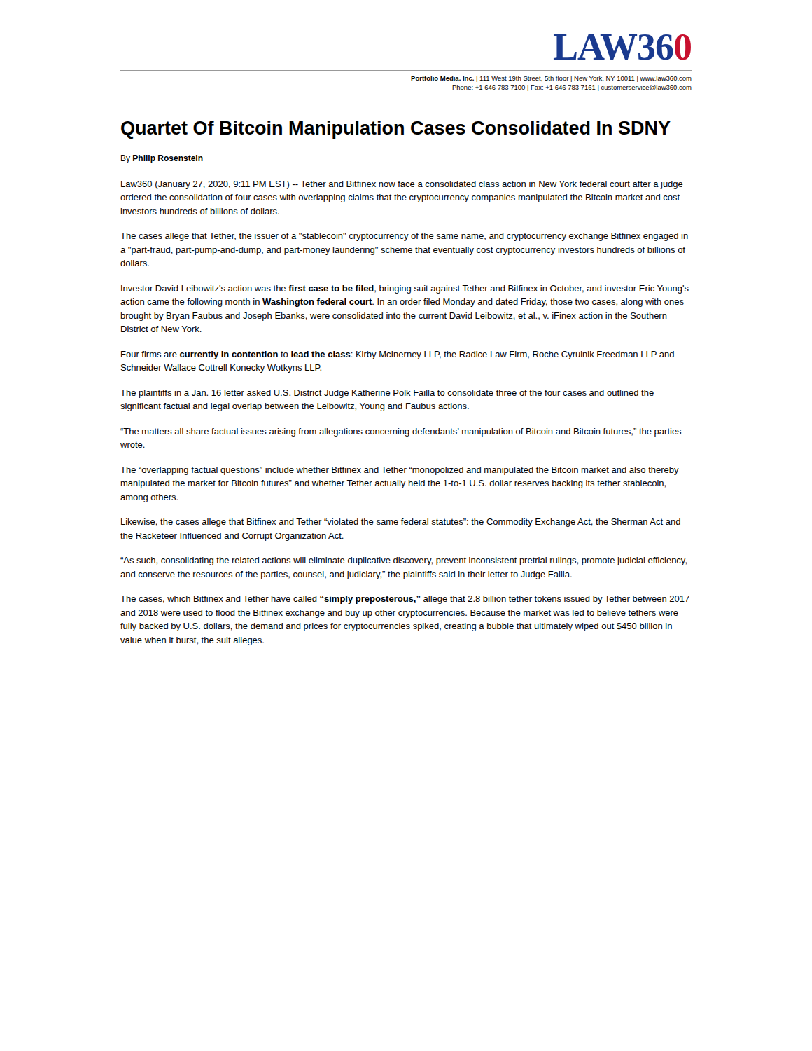LAW360
Portfolio Media. Inc. | 111 West 19th Street, 5th floor | New York, NY 10011 | www.law360.com
Phone: +1 646 783 7100 | Fax: +1 646 783 7161 | customerservice@law360.com
Quartet Of Bitcoin Manipulation Cases Consolidated In SDNY
By Philip Rosenstein
Law360 (January 27, 2020, 9:11 PM EST) -- Tether and Bitfinex now face a consolidated class action in New York federal court after a judge ordered the consolidation of four cases with overlapping claims that the cryptocurrency companies manipulated the Bitcoin market and cost investors hundreds of billions of dollars.
The cases allege that Tether, the issuer of a "stablecoin" cryptocurrency of the same name, and cryptocurrency exchange Bitfinex engaged in a "part-fraud, part-pump-and-dump, and part-money laundering" scheme that eventually cost cryptocurrency investors hundreds of billions of dollars.
Investor David Leibowitz's action was the first case to be filed, bringing suit against Tether and Bitfinex in October, and investor Eric Young's action came the following month in Washington federal court. In an order filed Monday and dated Friday, those two cases, along with ones brought by Bryan Faubus and Joseph Ebanks, were consolidated into the current David Leibowitz, et al., v. iFinex action in the Southern District of New York.
Four firms are currently in contention to lead the class: Kirby McInerney LLP, the Radice Law Firm, Roche Cyrulnik Freedman LLP and Schneider Wallace Cottrell Konecky Wotkyns LLP.
The plaintiffs in a Jan. 16 letter asked U.S. District Judge Katherine Polk Failla to consolidate three of the four cases and outlined the significant factual and legal overlap between the Leibowitz, Young and Faubus actions.
“The matters all share factual issues arising from allegations concerning defendants’ manipulation of Bitcoin and Bitcoin futures,” the parties wrote.
The “overlapping factual questions” include whether Bitfinex and Tether “monopolized and manipulated the Bitcoin market and also thereby manipulated the market for Bitcoin futures” and whether Tether actually held the 1-to-1 U.S. dollar reserves backing its tether stablecoin, among others.
Likewise, the cases allege that Bitfinex and Tether “violated the same federal statutes”: the Commodity Exchange Act, the Sherman Act and the Racketeer Influenced and Corrupt Organization Act.
“As such, consolidating the related actions will eliminate duplicative discovery, prevent inconsistent pretrial rulings, promote judicial efficiency, and conserve the resources of the parties, counsel, and judiciary,” the plaintiffs said in their letter to Judge Failla.
The cases, which Bitfinex and Tether have called “simply preposterous,” allege that 2.8 billion tether tokens issued by Tether between 2017 and 2018 were used to flood the Bitfinex exchange and buy up other cryptocurrencies. Because the market was led to believe tethers were fully backed by U.S. dollars, the demand and prices for cryptocurrencies spiked, creating a bubble that ultimately wiped out $450 billion in value when it burst, the suit alleges.